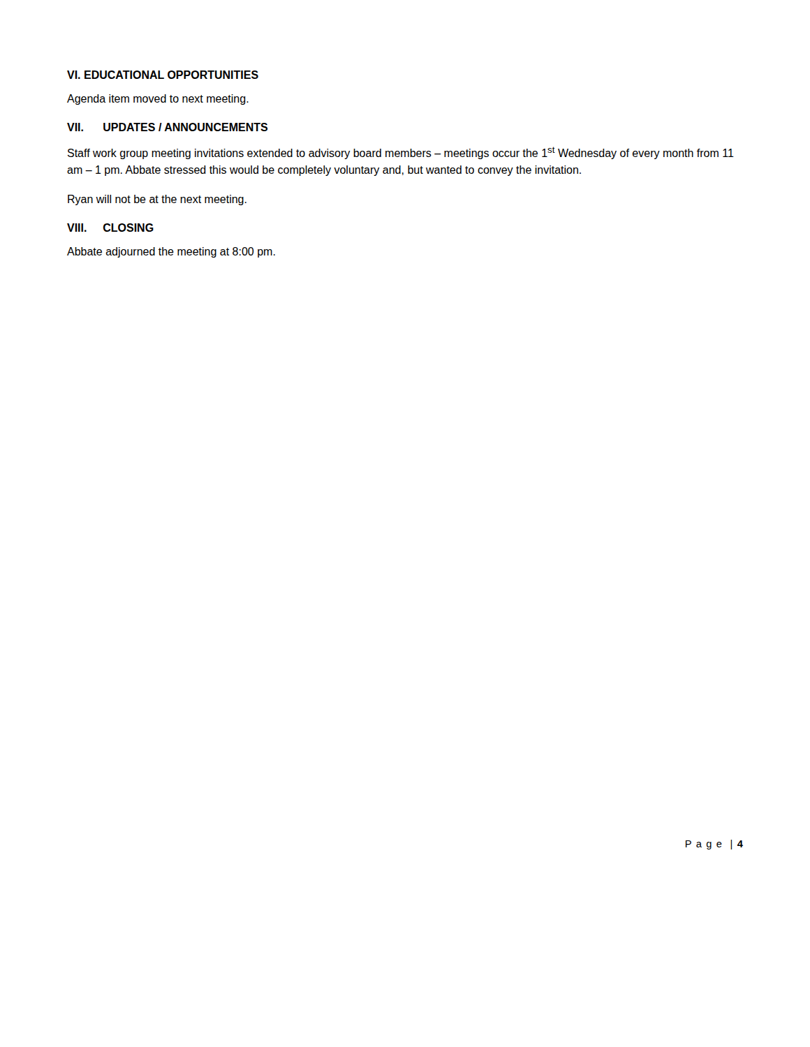VI. EDUCATIONAL OPPORTUNITIES
Agenda item moved to next meeting.
VII. UPDATES / ANNOUNCEMENTS
Staff work group meeting invitations extended to advisory board members – meetings occur the 1st Wednesday of every month from 11 am – 1 pm. Abbate stressed this would be completely voluntary and, but wanted to convey the invitation.
Ryan will not be at the next meeting.
VIII. CLOSING
Abbate adjourned the meeting at 8:00 pm.
P a g e | 4